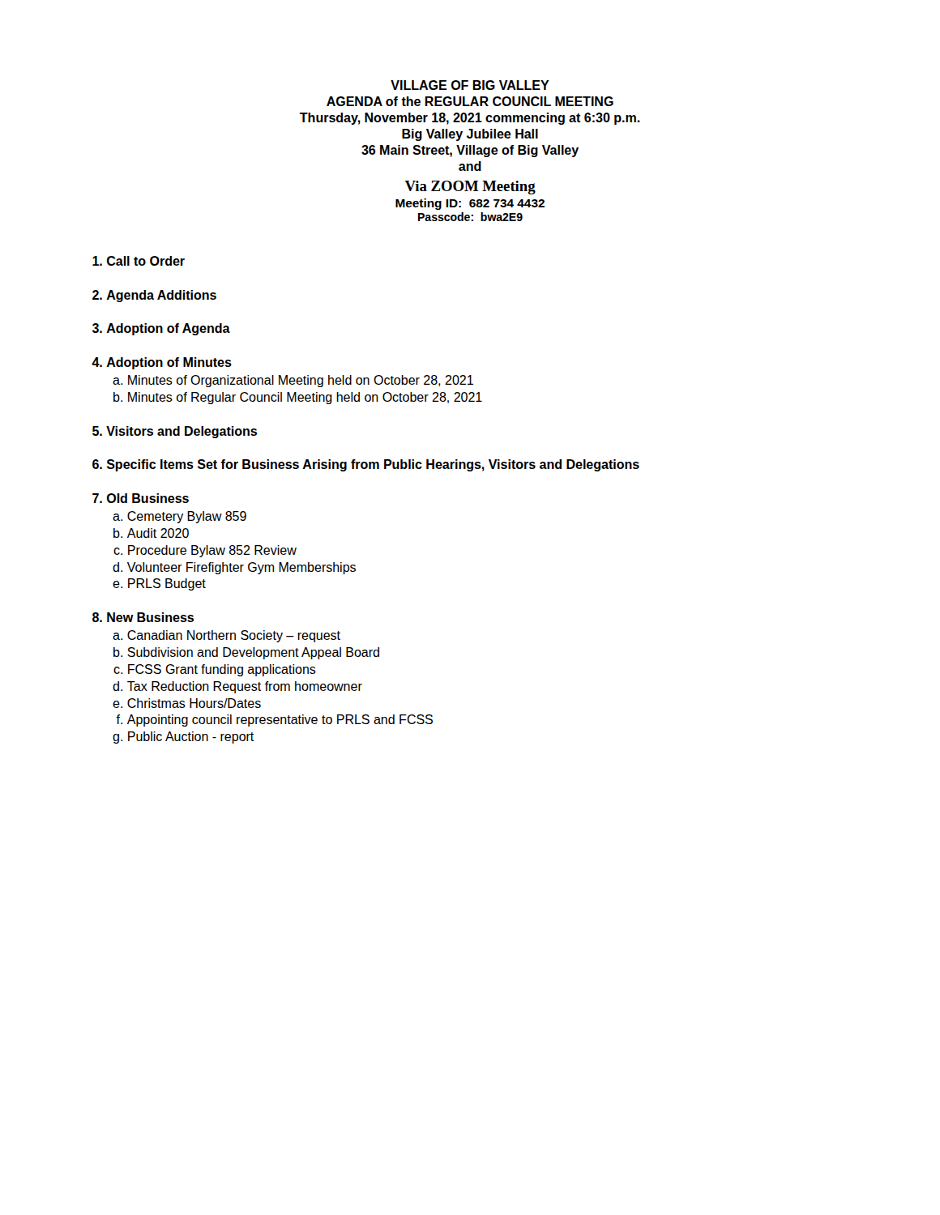VILLAGE OF BIG VALLEY
AGENDA of the REGULAR COUNCIL MEETING
Thursday, November 18, 2021 commencing at 6:30 p.m.
Big Valley Jubilee Hall
36 Main Street, Village of Big Valley
and
Via ZOOM Meeting
Meeting ID: 682 734 4432
Passcode: bwa2E9
Call to Order
Agenda Additions
Adoption of Agenda
Adoption of Minutes
Minutes of Organizational Meeting held on October 28, 2021
Minutes of Regular Council Meeting held on October 28, 2021
Visitors and Delegations
Specific Items Set for Business Arising from Public Hearings, Visitors and Delegations
Old Business
Cemetery Bylaw 859
Audit 2020
Procedure Bylaw 852 Review
Volunteer Firefighter Gym Memberships
PRLS Budget
New Business
Canadian Northern Society – request
Subdivision and Development Appeal Board
FCSS Grant funding applications
Tax Reduction Request from homeowner
Christmas Hours/Dates
Appointing council representative to PRLS and FCSS
Public Auction - report